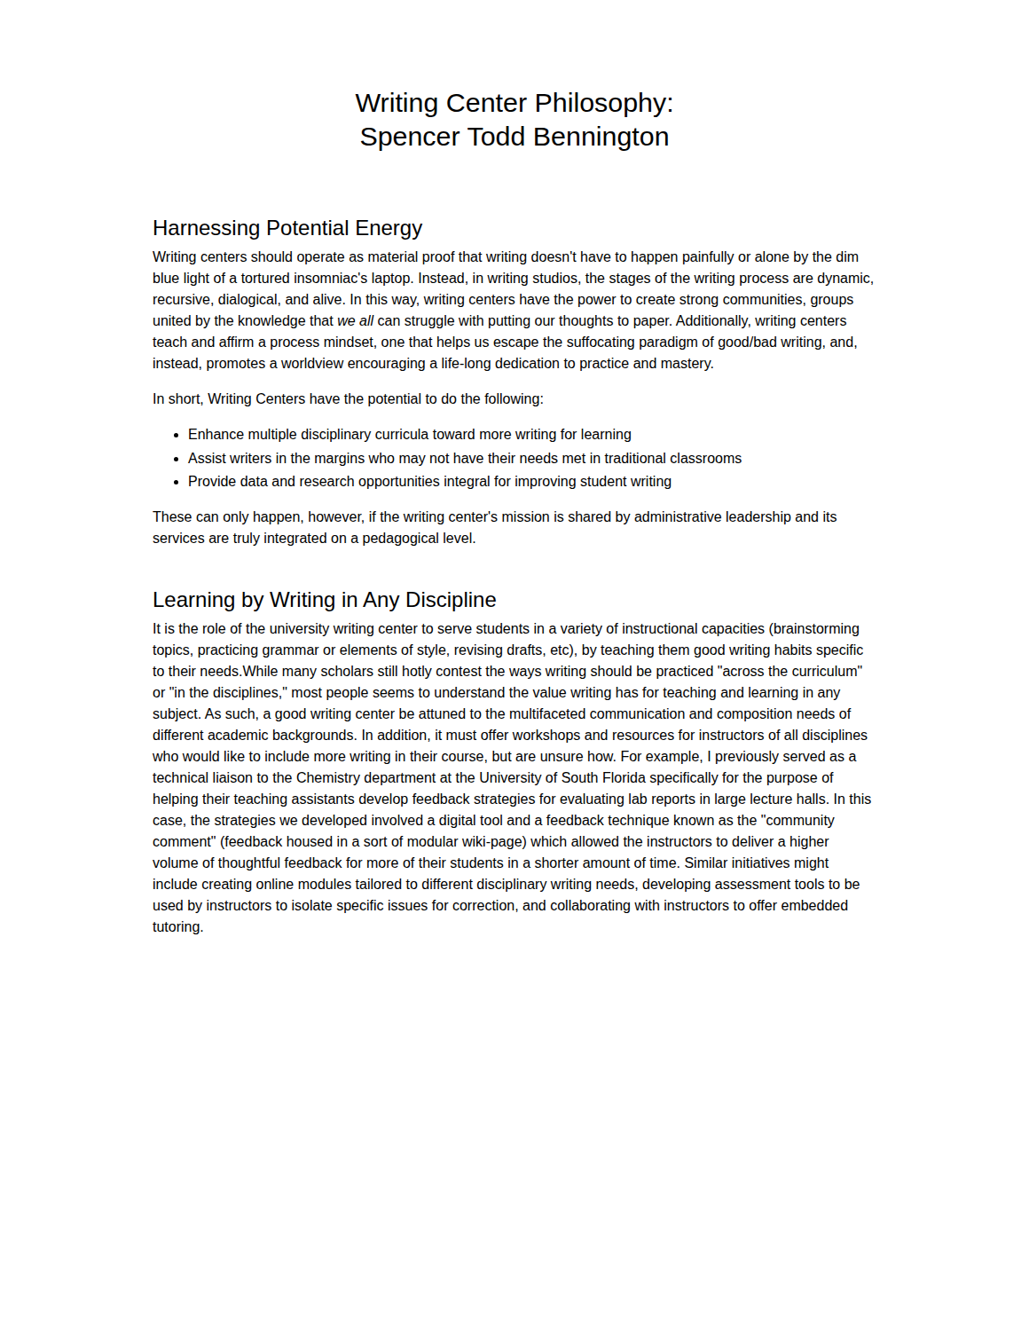Writing Center Philosophy:
Spencer Todd Bennington
Harnessing Potential Energy
Writing centers should operate as material proof that writing doesn't have to happen painfully or alone by the dim blue light of a tortured insomniac's laptop. Instead, in writing studios, the stages of the writing process are dynamic, recursive, dialogical, and alive. In this way, writing centers have the power to create strong communities, groups united by the knowledge that we all can struggle with putting our thoughts to paper. Additionally, writing centers teach and affirm a process mindset, one that helps us escape the suffocating paradigm of good/bad writing, and, instead, promotes a worldview encouraging a life-long dedication to practice and mastery.
In short, Writing Centers have the potential to do the following:
Enhance multiple disciplinary curricula toward more writing for learning
Assist writers in the margins who may not have their needs met in traditional classrooms
Provide data and research opportunities integral for improving student writing
These can only happen, however, if the writing center's mission is shared by administrative leadership and its services are truly integrated on a pedagogical level.
Learning by Writing in Any Discipline
It is the role of the university writing center to serve students in a variety of instructional capacities (brainstorming topics, practicing grammar or elements of style, revising drafts, etc), by teaching them good writing habits specific to their needs.While many scholars still hotly contest the ways writing should be practiced "across the curriculum" or "in the disciplines," most people seems to understand the value writing has for teaching and learning in any subject. As such, a good writing center be attuned to the multifaceted communication and composition needs of different academic backgrounds. In addition, it must offer workshops and resources for instructors of all disciplines who would like to include more writing in their course, but are unsure how. For example, I previously served as a technical liaison to the Chemistry department at the University of South Florida specifically for the purpose of helping their teaching assistants develop feedback strategies for evaluating lab reports in large lecture halls. In this case, the strategies we developed involved a digital tool and a feedback technique known as the "community comment" (feedback housed in a sort of modular wiki-page) which allowed the instructors to deliver a higher volume of thoughtful feedback for more of their students in a shorter amount of time. Similar initiatives might include creating online modules tailored to different disciplinary writing needs, developing assessment tools to be used by instructors to isolate specific issues for correction, and collaborating with instructors to offer embedded tutoring.